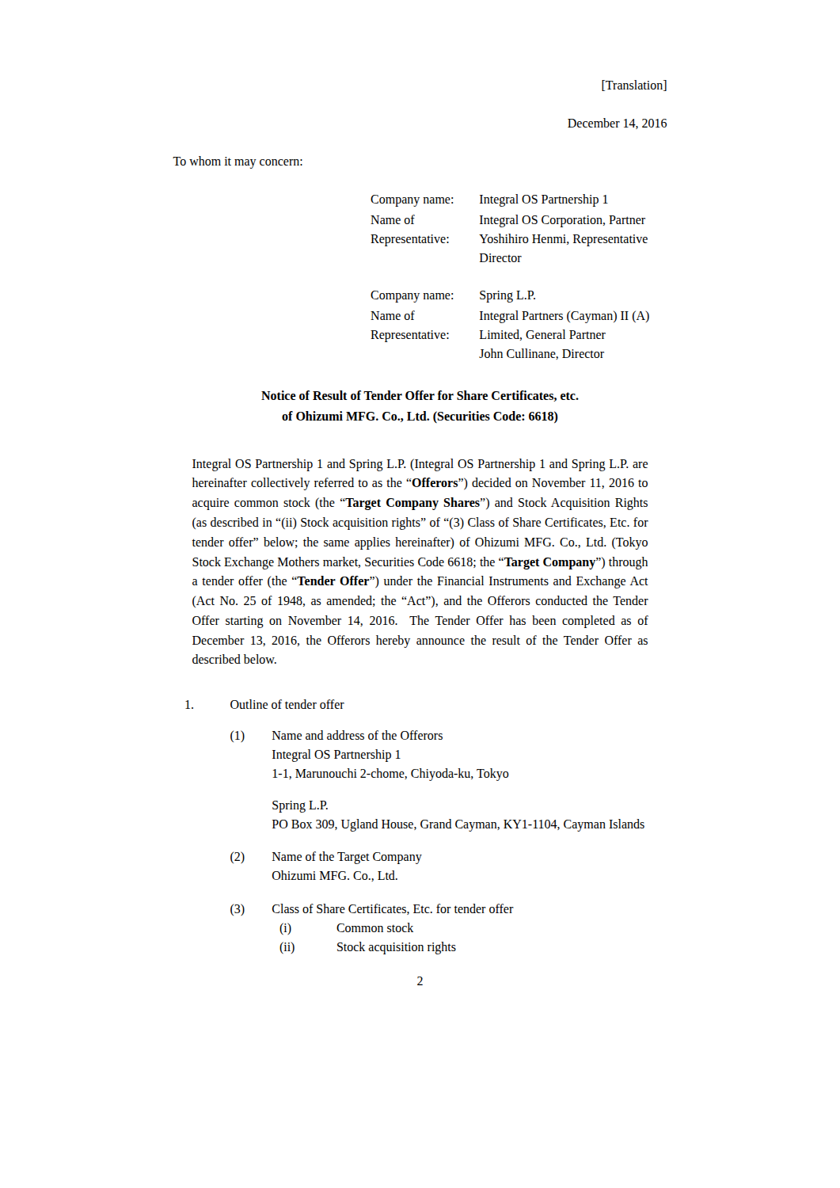[Translation]
December 14, 2016
To whom it may concern:
| Company name: | Integral OS Partnership 1 |
| Name of Representative: | Integral OS Corporation, Partner Yoshihiro Henmi, Representative Director |
| Company name: | Spring L.P. |
| Name of Representative: | Integral Partners (Cayman) II (A) Limited, General Partner John Cullinane, Director |
Notice of Result of Tender Offer for Share Certificates, etc. of Ohizumi MFG. Co., Ltd. (Securities Code: 6618)
Integral OS Partnership 1 and Spring L.P. (Integral OS Partnership 1 and Spring L.P. are hereinafter collectively referred to as the “Offerors”) decided on November 11, 2016 to acquire common stock (the “Target Company Shares”) and Stock Acquisition Rights (as described in “(ii) Stock acquisition rights” of “(3) Class of Share Certificates, Etc. for tender offer” below; the same applies hereinafter) of Ohizumi MFG. Co., Ltd. (Tokyo Stock Exchange Mothers market, Securities Code 6618; the “Target Company”) through a tender offer (the “Tender Offer”) under the Financial Instruments and Exchange Act (Act No. 25 of 1948, as amended; the “Act”), and the Offerors conducted the Tender Offer starting on November 14, 2016. The Tender Offer has been completed as of December 13, 2016, the Offerors hereby announce the result of the Tender Offer as described below.
Outline of tender offer
Name and address of the Offerors Integral OS Partnership 1 1-1, Marunouchi 2-chome, Chiyoda-ku, Tokyo
Spring L.P. PO Box 309, Ugland House, Grand Cayman, KY1-1104, Cayman Islands
Name of the Target Company Ohizumi MFG. Co., Ltd.
Class of Share Certificates, Etc. for tender offer
Common stock
Stock acquisition rights
2